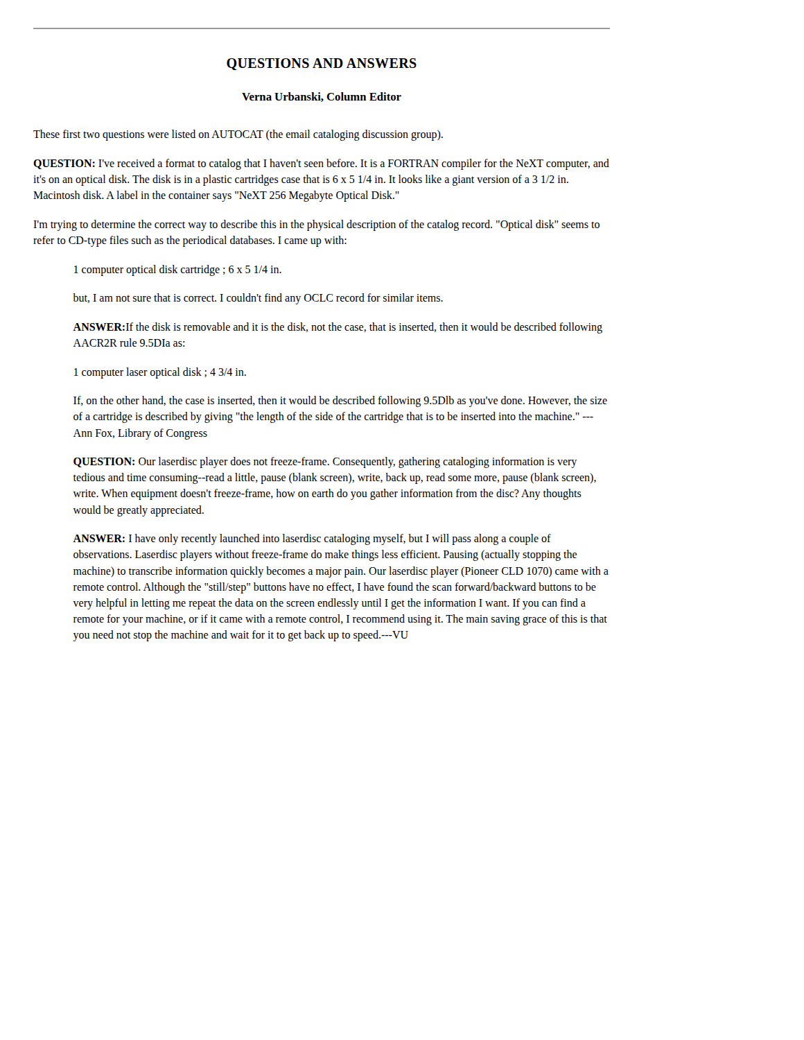QUESTIONS AND ANSWERS
Verna Urbanski, Column Editor
These first two questions were listed on AUTOCAT (the email cataloging discussion group).
QUESTION: I've received a format to catalog that I haven't seen before. It is a FORTRAN compiler for the NeXT computer, and it's on an optical disk. The disk is in a plastic cartridges case that is 6 x 5 1/4 in. It looks like a giant version of a 3 1/2 in. Macintosh disk. A label in the container says "NeXT 256 Megabyte Optical Disk."
I'm trying to determine the correct way to describe this in the physical description of the catalog record. "Optical disk" seems to refer to CD-type files such as the periodical databases. I came up with:
1 computer optical disk cartridge ; 6 x 5 1/4 in.
but, I am not sure that is correct. I couldn't find any OCLC record for similar items.
ANSWER: If the disk is removable and it is the disk, not the case, that is inserted, then it would be described following AACR2R rule 9.5DIa as:
1 computer laser optical disk ; 4 3/4 in.
If, on the other hand, the case is inserted, then it would be described following 9.5Dlb as you've done. However, the size of a cartridge is described by giving "the length of the side of the cartridge that is to be inserted into the machine." --- Ann Fox, Library of Congress
QUESTION: Our laserdisc player does not freeze-frame. Consequently, gathering cataloging information is very tedious and time consuming--read a little, pause (blank screen), write, back up, read some more, pause (blank screen), write. When equipment doesn't freeze-frame, how on earth do you gather information from the disc? Any thoughts would be greatly appreciated.
ANSWER: I have only recently launched into laserdisc cataloging myself, but I will pass along a couple of observations. Laserdisc players without freeze-frame do make things less efficient. Pausing (actually stopping the machine) to transcribe information quickly becomes a major pain. Our laserdisc player (Pioneer CLD 1070) came with a remote control. Although the "still/step" buttons have no effect, I have found the scan forward/backward buttons to be very helpful in letting me repeat the data on the screen endlessly until I get the information I want. If you can find a remote for your machine, or if it came with a remote control, I recommend using it. The main saving grace of this is that you need not stop the machine and wait for it to get back up to speed.---VU